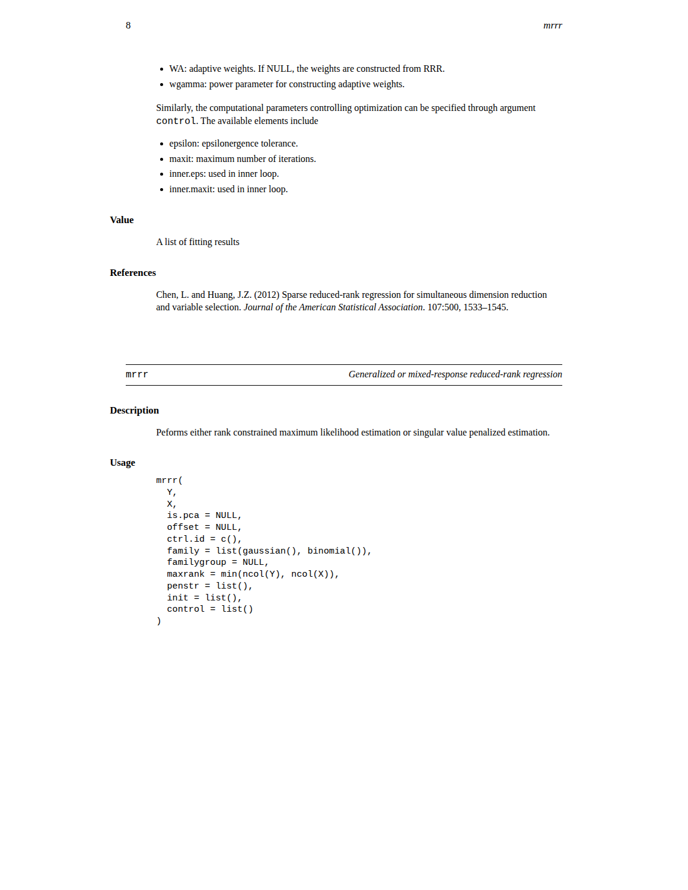8 mrrr
WA: adaptive weights. If NULL, the weights are constructed from RRR.
wgamma: power parameter for constructing adaptive weights.
Similarly, the computational parameters controlling optimization can be specified through argument control. The available elements include
epsilon: epsilonergence tolerance.
maxit: maximum number of iterations.
inner.eps: used in inner loop.
inner.maxit: used in inner loop.
Value
A list of fitting results
References
Chen, L. and Huang, J.Z. (2012) Sparse reduced-rank regression for simultaneous dimension reduction and variable selection. Journal of the American Statistical Association. 107:500, 1533–1545.
mrrr Generalized or mixed-response reduced-rank regression
Description
Peforms either rank constrained maximum likelihood estimation or singular value penalized estimation.
Usage
mrrr(
  Y,
  X,
  is.pca = NULL,
  offset = NULL,
  ctrl.id = c(),
  family = list(gaussian(), binomial()),
  familygroup = NULL,
  maxrank = min(ncol(Y), ncol(X)),
  penstr = list(),
  init = list(),
  control = list()
)